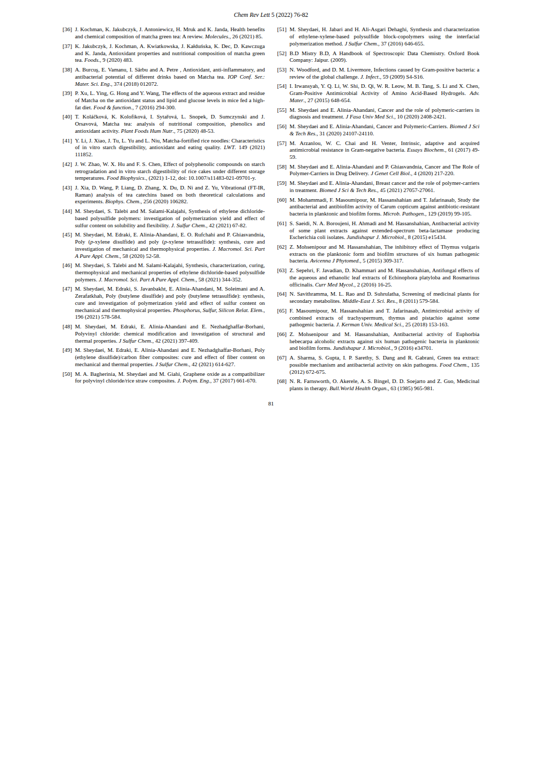Chem Rev Lett 5 (2022) 76-82
[36] J. Kochman, K. Jakubczyk, J. Antoniewicz, H. Mruk and K. Janda, Health benefits and chemical composition of matcha green tea: A review. Molecules., 26 (2021) 85.
[37] K. Jakubczyk, J. Kochman, A. Kwiatkowska, J. Kałduńska, K. Dec, D. Kawczuga and K. Janda, Antioxidant properties and nutritional composition of matcha green tea. Foods., 9 (2020) 483.
[38] A. Burcuş, E. Vamanu, I. Sârbu and A. Petre , Antioxidant, anti-inflammatory, and antibacterial potential of different drinks based on Matcha tea. IOP Conf. Ser.: Mater. Sci. Eng., 374 (2018) 012072.
[39] P. Xu, L. Ying, G. Hong and Y. Wang, The effects of the aqueous extract and residue of Matcha on the antioxidant status and lipid and glucose levels in mice fed a high-fat diet. Food & function., 7 (2016) 294-300.
[40] T. Koláčková, K. Kolofiková, I. Sytařová, L. Snopek, D. Sumczynski and J. Orsavová, Matcha tea: analysis of nutritional composition, phenolics and antioxidant activity. Plant Foods Hum Nutr., 75 (2020) 48-53.
[41] Y. Li, J. Xiao, J. Tu, L. Yu and L. Niu, Matcha-fortified rice noodles: Characteristics of in vitro starch digestibility, antioxidant and eating quality. LWT. 149 (2021) 111852.
[42] J. W. Zhao, W. X. Hu and F. S. Chen, Effect of polyphenolic compounds on starch retrogradation and in vitro starch digestibility of rice cakes under different storage temperatures. Food Biophysics., (2021) 1-12, doi: 10.1007/s11483-021-09701-y.
[43] J. Xia, D. Wang, P. Liang, D. Zhang, X. Du, D. Ni and Z. Yu, Vibrational (FT-IR, Raman) analysis of tea catechins based on both theoretical calculations and experiments. Biophys. Chem., 256 (2020) 106282.
[44] M. Sheydaei, S. Talebi and M. Salami-Kalajahi, Synthesis of ethylene dichloride-based polysulfide polymers: investigation of polymerization yield and effect of sulfur content on solubility and flexibility. J. Sulfur Chem., 42 (2021) 67-82.
[45] M. Sheydaei, M. Edraki, E. Alinia-Ahandani, E. O. Rufchahi and P. Ghiasvandnia, Poly (p-xylene disulfide) and poly (p-xylene tetrasulfide): synthesis, cure and investigation of mechanical and thermophysical properties. J. Macromol. Sci. Part A Pure Appl. Chem., 58 (2020) 52-58.
[46] M. Sheydaei, S. Talebi and M. Salami-Kalajahi, Synthesis, characterization, curing, thermophysical and mechanical properties of ethylene dichloride-based polysulfide polymers. J. Macromol. Sci. Part A Pure Appl. Chem., 58 (2021) 344-352.
[47] M. Sheydaei, M. Edraki, S. Javanbakht, E. Alinia-Ahandani, M. Soleimani and A. Zerafatkhah, Poly (butylene disulfide) and poly (butylene tetrasulfide): synthesis, cure and investigation of polymerization yield and effect of sulfur content on mechanical and thermophysical properties. Phosphorus, Sulfur, Silicon Relat. Elem., 196 (2021) 578-584.
[48] M. Sheydaei, M. Edraki, E. Alinia-Ahandani and E. Nezhadghaffar-Borhani, Polyvinyl chloride: chemical modification and investigation of structural and thermal properties. J Sulfur Chem., 42 (2021) 397-409.
[49] M. Sheydaei, M. Edraki, E. Alinia-Ahandani and E. Nezhadghaffar-Borhani, Poly (ethylene disulfide)/carbon fiber composites: cure and effect of fiber content on mechanical and thermal properties. J Sulfur Chem., 42 (2021) 614-627.
[50] M. A. Bagherinia, M. Sheydaei and M. Giahi, Graphene oxide as a compatibilizer for polyvinyl chloride/rice straw composites. J. Polym. Eng., 37 (2017) 661-670.
[51] M. Sheydaei, H. Jabari and H. Ali-Asgari Dehaghi, Synthesis and characterization of ethylene-xylene-based polysulfide block-copolymers using the interfacial polymerization method. J Sulfur Chem., 37 (2016) 646-655.
[52] B.D Mistry B.D, A Handbook of Spectroscopic Data Chemistry. Oxford Book Company: Jaipur. (2009).
[53] N. Woodford, and D. M. Livermore, Infections caused by Gram-positive bacteria: a review of the global challenge. J. Infect., 59 (2009) S4-S16.
[54] I. Irwansyah, Y. Q. Li, W. Shi, D. Qi, W. R. Leow, M. B. Tang, S. Li and X. Chen, Gram-Positive Antimicrobial Activity of Amino Acid-Based Hydrogels. Adv. Mater., 27 (2015) 648-654.
[55] M. Sheydaei and E. Alinia-Ahandani, Cancer and the role of polymeric-carriers in diagnosis and treatment. J Fasa Univ Med Sci., 10 (2020) 2408-2421.
[56] M. Sheydaei and E. Alinia-Ahandani, Cancer and Polymeric-Carriers. Biomed J Sci & Tech Res., 31 (2020) 24107-24110.
[57] M. Arzanlou, W. C. Chai and H. Venter, Intrinsic, adaptive and acquired antimicrobial resistance in Gram-negative bacteria. Essays Biochem., 61 (2017) 49-59.
[58] M. Sheydaei and E. Alinia-Ahandani and P. Ghiasvandnia, Cancer and The Role of Polymer-Carriers in Drug Delivery. J Genet Cell Biol., 4 (2020) 217-220.
[59] M. Sheydaei and E. Alinia-Ahandani, Breast cancer and the role of polymer-carriers in treatment. Biomed J Sci & Tech Res., 45 (2021) 27057-27061.
[60] M. Mohammadi, F. Masoumipour, M. Hassanshahian and T. Jafarinasab, Study the antibacterial and antibiofilm activity of Carum copticum against antibiotic-resistant bacteria in planktonic and biofilm forms. Microb. Pathogen., 129 (2019) 99-105.
[61] S. Saeidi, N. A. Boroujeni, H. Ahmadi and M. Hassanshahian, Antibacterial activity of some plant extracts against extended-spectrum beta-lactamase producing Escherichia coli isolates. Jundishapur J. Microbiol., 8 (2015) e15434.
[62] Z. Mohsenipour and M. Hassanshahian, The inhibitory effect of Thymus vulgaris extracts on the planktonic form and biofilm structures of six human pathogenic bacteria. Avicenna J Phytomed., 5 (2015) 309-317.
[63] Z. Sepehri, F. Javadian, D. Khammari and M. Hassanshahian, Antifungal effects of the aqueous and ethanolic leaf extracts of Echinophora platyloba and Rosmarinus officinalis. Curr Med Mycol., 2 (2016) 16-25.
[64] N. Savithramma, M. L. Rao and D. Suhrulatha, Screening of medicinal plants for secondary metabolites. Middle-East J. Sci. Res., 8 (2011) 579-584.
[65] F. Masoumipour, M. Hassanshahian and T. Jafarinasab, Antimicrobial activity of combined extracts of trachyspermum, thymus and pistachio against some pathogenic bacteria. J. Kerman Univ. Medical Sci., 25 (2018) 153-163.
[66] Z. Mohsenipour and M. Hassanshahian, Antibacterial activity of Euphorbia hebecarpa alcoholic extracts against six human pathogenic bacteria in planktonic and biofilm forms. Jundishapur J. Microbiol., 9 (2016) e34701.
[67] A. Sharma, S. Gupta, I. P. Sarethy, S. Dang and R. Gabrani, Green tea extract: possible mechanism and antibacterial activity on skin pathogens. Food Chem., 135 (2012) 672-675.
[68] N. R. Farnsworth, O. Akerele, A. S. Bingel, D. D. Soejarto and Z. Guo, Medicinal plants in therapy. Bull.World Health Organ., 63 (1985) 965-981.
81